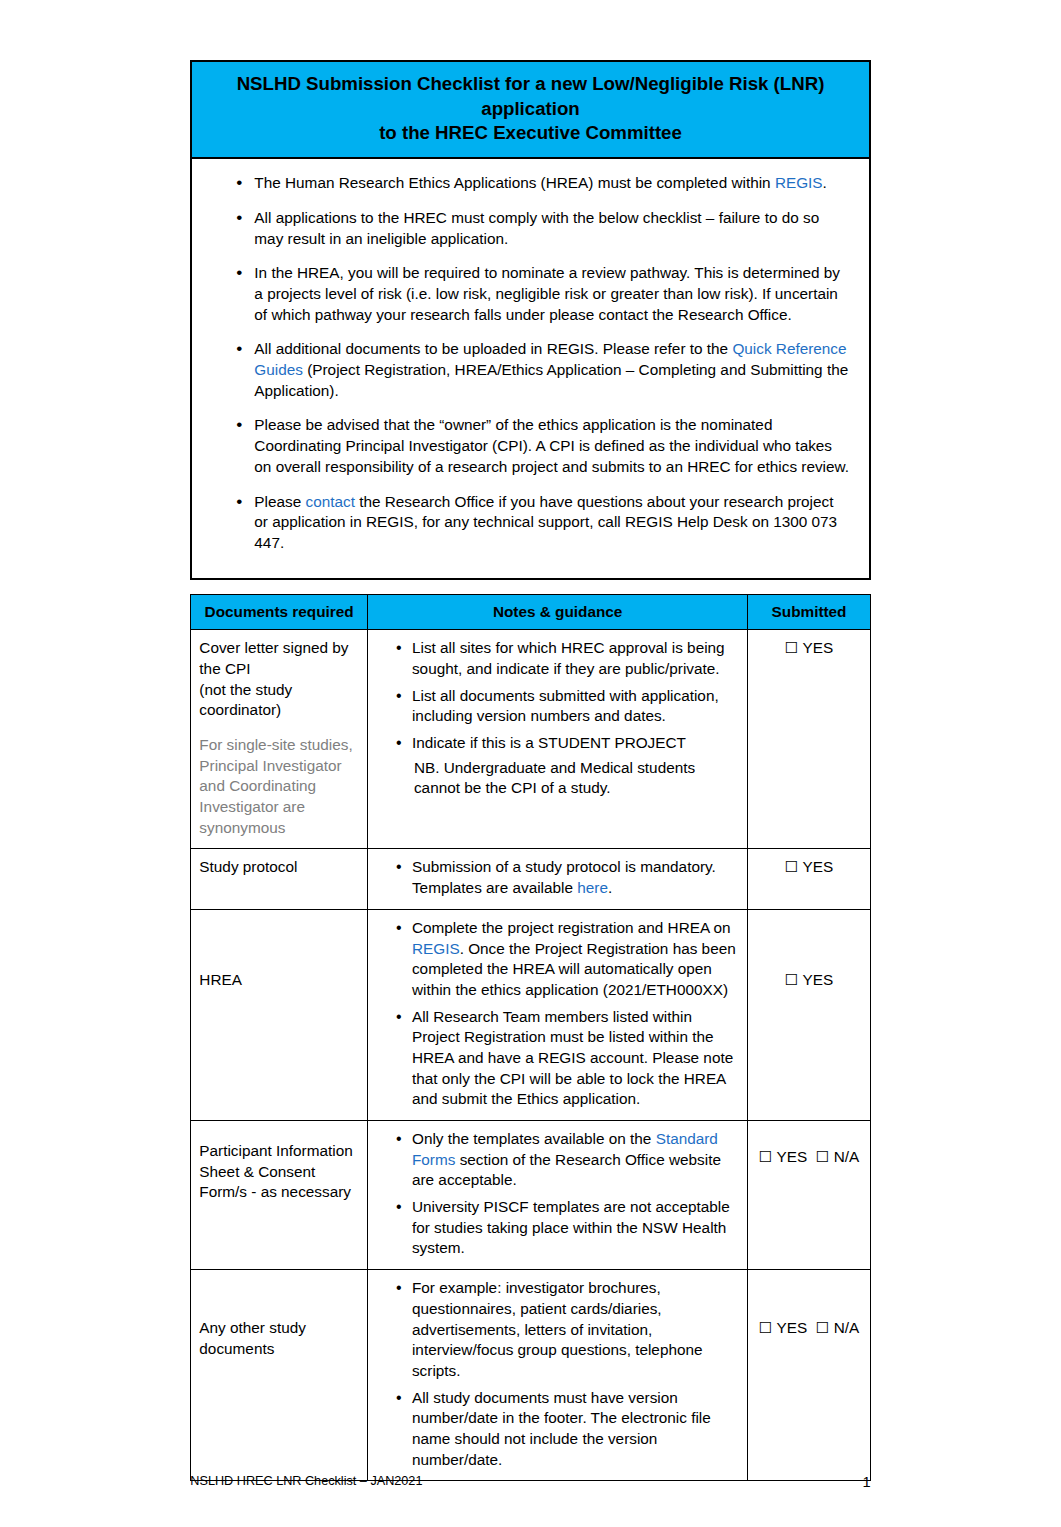NSLHD Submission Checklist for a new Low/Negligible Risk (LNR) application
to the HREC Executive Committee
The Human Research Ethics Applications (HREA) must be completed within REGIS.
All applications to the HREC must comply with the below checklist – failure to do so may result in an ineligible application.
In the HREA, you will be required to nominate a review pathway. This is determined by a projects level of risk (i.e. low risk, negligible risk or greater than low risk). If uncertain of which pathway your research falls under please contact the Research Office.
All additional documents to be uploaded in REGIS. Please refer to the Quick Reference Guides (Project Registration, HREA/Ethics Application – Completing and Submitting the Application).
Please be advised that the “owner” of the ethics application is the nominated Coordinating Principal Investigator (CPI). A CPI is defined as the individual who takes on overall responsibility of a research project and submits to an HREC for ethics review.
Please contact the Research Office if you have questions about your research project or application in REGIS, for any technical support, call REGIS Help Desk on 1300 073 447.
| Documents required | Notes & guidance | Submitted |
| --- | --- | --- |
| Cover letter signed by the CPI (not the study coordinator) For single-site studies, Principal Investigator and Coordinating Investigator are synonymous | List all sites for which HREC approval is being sought, and indicate if they are public/private. List all documents submitted with application, including version numbers and dates. Indicate if this is a STUDENT PROJECT NB. Undergraduate and Medical students cannot be the CPI of a study. | ☐ YES |
| Study protocol | Submission of a study protocol is mandatory. Templates are available here . | ☐ YES |
| HREA | Complete the project registration and HREA on REGIS . Once the Project Registration has been completed the HREA will automatically open within the ethics application (2021/ETH000XX) All Research Team members listed within Project Registration must be listed within the HREA and have a REGIS account. Please note that only the CPI will be able to lock the HREA and submit the Ethics application. | ☐ YES |
| Participant Information Sheet & Consent Form/s - as necessary | Only the templates available on the Standard Forms section of the Research Office website are acceptable. University PISCF templates are not acceptable for studies taking place within the NSW Health system. | ☐ YES ☐ N/A |
| Any other study documents | For example: investigator brochures, questionnaires, patient cards/diaries, advertisements, letters of invitation, interview/focus group questions, telephone scripts. All study documents must have version number/date in the footer. The electronic file name should not include the version number/date. | ☐ YES ☐ N/A |
NSLHD HREC LNR Checklist – JAN2021 1